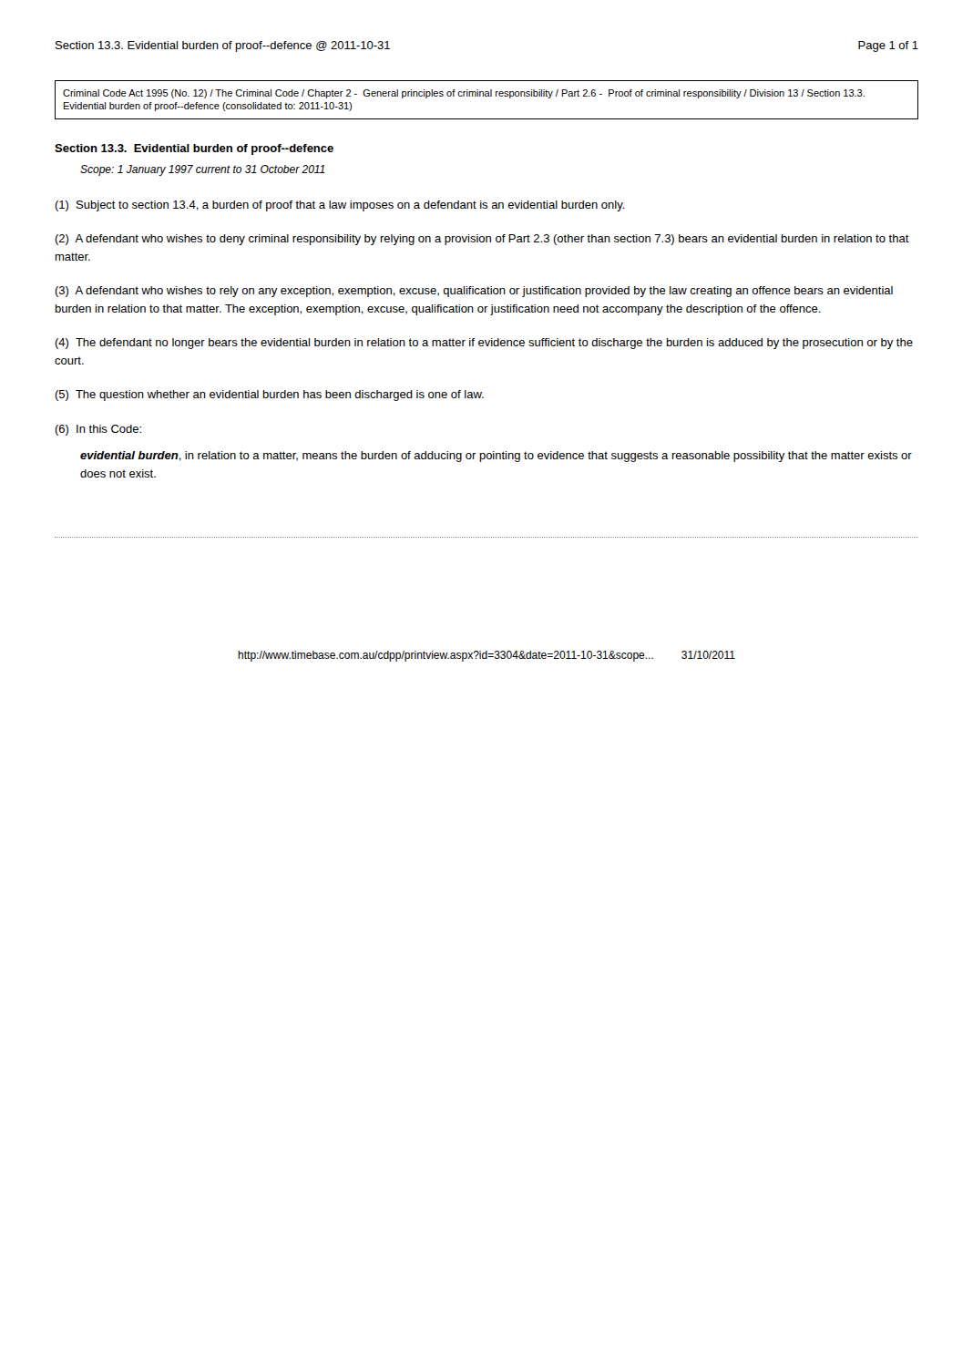Section 13.3. Evidential burden of proof--defence @ 2011-10-31 Page 1 of 1
Criminal Code Act 1995 (No. 12) / The Criminal Code / Chapter 2 - General principles of criminal responsibility / Part 2.6 - Proof of criminal responsibility / Division 13 / Section 13.3. Evidential burden of proof--defence (consolidated to: 2011-10-31)
Section 13.3. Evidential burden of proof--defence
Scope: 1 January 1997 current to 31 October 2011
(1) Subject to section 13.4, a burden of proof that a law imposes on a defendant is an evidential burden only.
(2) A defendant who wishes to deny criminal responsibility by relying on a provision of Part 2.3 (other than section 7.3) bears an evidential burden in relation to that matter.
(3) A defendant who wishes to rely on any exception, exemption, excuse, qualification or justification provided by the law creating an offence bears an evidential burden in relation to that matter. The exception, exemption, excuse, qualification or justification need not accompany the description of the offence.
(4) The defendant no longer bears the evidential burden in relation to a matter if evidence sufficient to discharge the burden is adduced by the prosecution or by the court.
(5) The question whether an evidential burden has been discharged is one of law.
(6) In this Code:
evidential burden, in relation to a matter, means the burden of adducing or pointing to evidence that suggests a reasonable possibility that the matter exists or does not exist.
http://www.timebase.com.au/cdpp/printview.aspx?id=3304&date=2011-10-31&scope... 31/10/2011